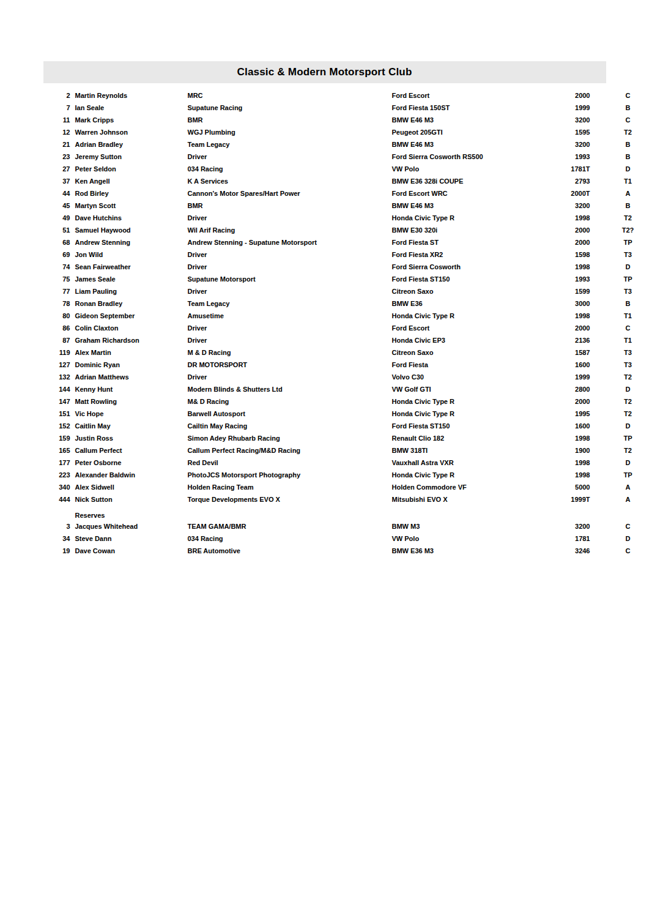Classic & Modern Motorsport Club
| 2 | Martin Reynolds | MRC | Ford Escort | 2000 | C |
| 7 | Ian Seale | Supatune Racing | Ford Fiesta 150ST | 1999 | B |
| 11 | Mark Cripps | BMR | BMW E46 M3 | 3200 | C |
| 12 | Warren Johnson | WGJ Plumbing | Peugeot 205GTI | 1595 | T2 |
| 21 | Adrian Bradley | Team Legacy | BMW E46 M3 | 3200 | B |
| 23 | Jeremy Sutton | Driver | Ford Sierra Cosworth RS500 | 1993 | B |
| 27 | Peter Seldon | 034 Racing | VW Polo | 1781T | D |
| 37 | Ken Angell | K A Services | BMW E36 328i COUPE | 2793 | T1 |
| 44 | Rod Birley | Cannon's Motor Spares/Hart Power | Ford Escort WRC | 2000T | A |
| 45 | Martyn Scott | BMR | BMW E46 M3 | 3200 | B |
| 49 | Dave Hutchins | Driver | Honda Civic Type R | 1998 | T2 |
| 51 | Samuel Haywood | Wil Arif Racing | BMW E30 320i | 2000 | T2? |
| 68 | Andrew Stenning | Andrew Stenning - Supatune Motorsport | Ford Fiesta ST | 2000 | TP |
| 69 | Jon Wild | Driver | Ford Fiesta XR2 | 1598 | T3 |
| 74 | Sean Fairweather | Driver | Ford Sierra Cosworth | 1998 | D |
| 75 | James Seale | Supatune Motorsport | Ford Fiesta ST150 | 1993 | TP |
| 77 | Liam Pauling | Driver | Citreon Saxo | 1599 | T3 |
| 78 | Ronan Bradley | Team Legacy | BMW E36 | 3000 | B |
| 80 | Gideon September | Amusetime | Honda Civic Type R | 1998 | T1 |
| 86 | Colin Claxton | Driver | Ford Escort | 2000 | C |
| 87 | Graham Richardson | Driver | Honda Civic EP3 | 2136 | T1 |
| 119 | Alex Martin | M & D Racing | Citreon Saxo | 1587 | T3 |
| 127 | Dominic Ryan | DR MOTORSPORT | Ford Fiesta | 1600 | T3 |
| 132 | Adrian Matthews | Driver | Volvo C30 | 1999 | T2 |
| 144 | Kenny Hunt | Modern Blinds & Shutters Ltd | VW Golf GTI | 2800 | D |
| 147 | Matt Rowling | M& D Racing | Honda Civic Type R | 2000 | T2 |
| 151 | Vic Hope | Barwell Autosport | Honda Civic Type R | 1995 | T2 |
| 152 | Caitlin May | Cailtin May Racing | Ford Fiesta ST150 | 1600 | D |
| 159 | Justin Ross | Simon Adey Rhubarb Racing | Renault Clio 182 | 1998 | TP |
| 165 | Callum Perfect | Callum Perfect Racing/M&D Racing | BMW 318TI | 1900 | T2 |
| 177 | Peter Osborne | Red Devil | Vauxhall Astra VXR | 1998 | D |
| 223 | Alexander Baldwin | PhotoJCS Motorsport Photography | Honda Civic Type R | 1998 | TP |
| 340 | Alex Sidwell | Holden Racing Team | Holden Commodore VF | 5000 | A |
| 444 | Nick Sutton | Torque Developments EVO X | Mitsubishi EVO X | 1999T | A |
| | Reserves | | | | |
| 3 | Jacques Whitehead | TEAM GAMA/BMR | BMW M3 | 3200 | C |
| 34 | Steve Dann | 034 Racing | VW Polo | 1781 | D |
| 19 | Dave Cowan | BRE Automotive | BMW E36 M3 | 3246 | C |